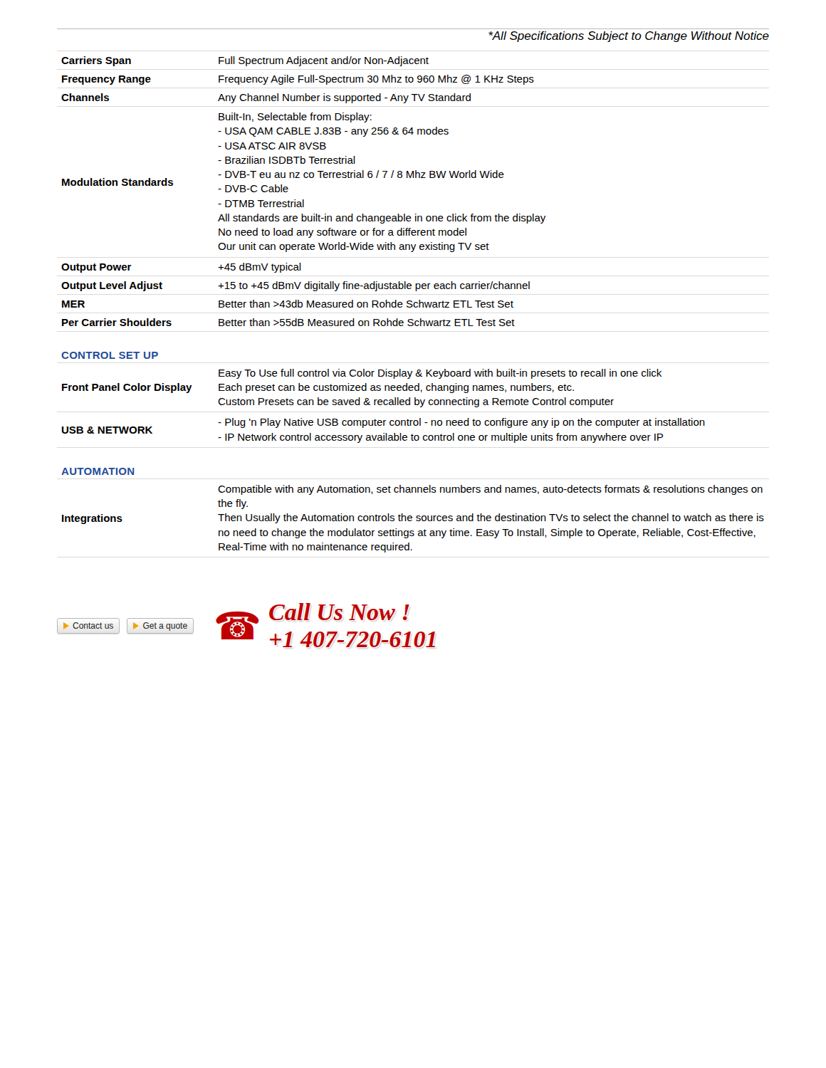*All Specifications Subject to Change Without Notice
| Carriers Span | Full Spectrum Adjacent and/or Non-Adjacent |
| Frequency Range | Frequency Agile Full-Spectrum 30 Mhz to 960 Mhz @ 1 KHz Steps |
| Channels | Any Channel Number is supported - Any TV Standard |
| Modulation Standards | Built-In, Selectable from Display: - USA QAM CABLE J.83B - any 256 & 64 modes - USA ATSC AIR 8VSB - Brazilian ISDBTb Terrestrial - DVB-T eu au nz co Terrestrial 6 / 7 / 8 Mhz BW World Wide - DVB-C Cable - DTMB Terrestrial All standards are built-in and changeable in one click from the display No need to load any software or for a different model Our unit can operate World-Wide with any existing TV set |
| Output Power | +45 dBmV typical |
| Output Level Adjust | +15 to +45 dBmV digitally fine-adjustable per each carrier/channel |
| MER | Better than >43db Measured on Rohde Schwartz ETL Test Set |
| Per Carrier Shoulders | Better than >55dB Measured on Rohde Schwartz ETL Test Set |
| CONTROL SET UP | |
| Front Panel Color Display | Easy To Use full control via Color Display & Keyboard with built-in presets to recall in one click Each preset can be customized as needed, changing names, numbers, etc. Custom Presets can be saved & recalled by connecting a Remote Control computer |
| USB & NETWORK | - Plug 'n Play Native USB computer control - no need to configure any ip on the computer at installation - IP Network control accessory available to control one or multiple units from anywhere over IP |
| AUTOMATION | |
| Integrations | Compatible with any Automation, set channels numbers and names, auto-detects formats & resolutions changes on the fly. Then Usually the Automation controls the sources and the destination TVs to select the channel to watch as there is no need to change the modulator settings at any time. Easy To Install, Simple to Operate, Reliable, Cost-Effective, Real-Time with no maintenance required. |
Contact us Get a quote
☎
Call Us Now ! +1 407-720-6101